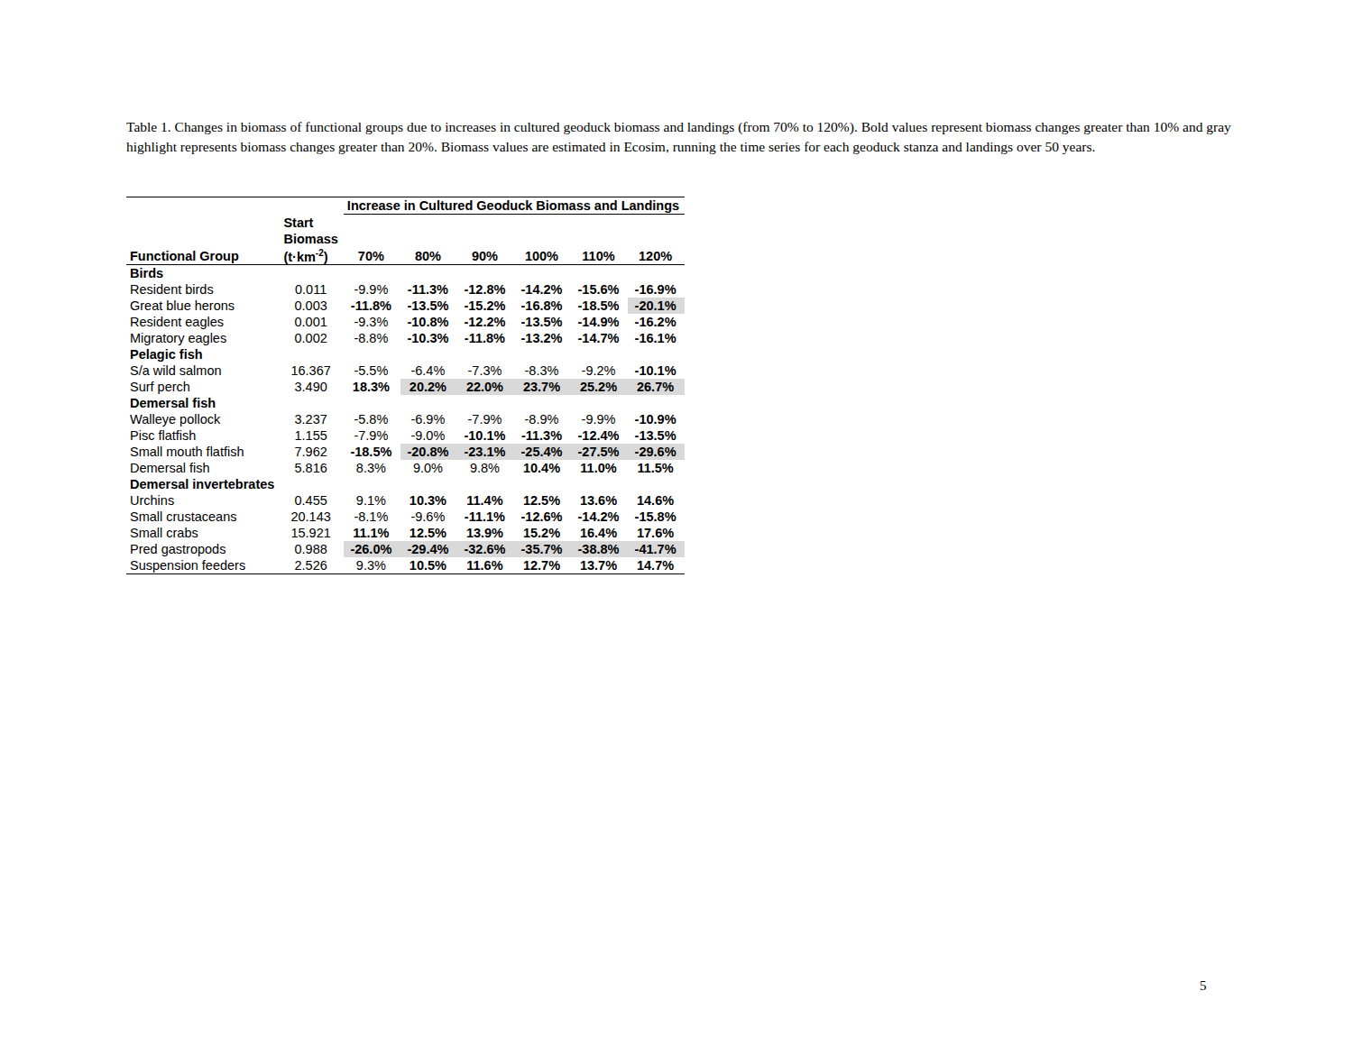Table 1. Changes in biomass of functional groups due to increases in cultured geoduck biomass and landings (from 70% to 120%). Bold values represent biomass changes greater than 10% and gray highlight represents biomass changes greater than 20%. Biomass values are estimated in Ecosim, running the time series for each geoduck stanza and landings over 50 years.
| | | Increase in Cultured Geoduck Biomass and Landings |
| | Start | |
| | Biomass | |
| Functional Group | (t·km -2 ) | 70% | 80% | 90% | 100% | 110% | 120% |
| Birds | | | | | | | |
| Resident birds | 0.011 | -9.9% | -11.3% | -12.8% | -14.2% | -15.6% | -16.9% |
| Great blue herons | 0.003 | -11.8% | -13.5% | -15.2% | -16.8% | -18.5% | -20.1% |
| Resident eagles | 0.001 | -9.3% | -10.8% | -12.2% | -13.5% | -14.9% | -16.2% |
| Migratory eagles | 0.002 | -8.8% | -10.3% | -11.8% | -13.2% | -14.7% | -16.1% |
| Pelagic fish | | | | | | | |
| S/a wild salmon | 16.367 | -5.5% | -6.4% | -7.3% | -8.3% | -9.2% | -10.1% |
| Surf perch | 3.490 | 18.3% | 20.2% | 22.0% | 23.7% | 25.2% | 26.7% |
| Demersal fish | | | | | | | |
| Walleye pollock | 3.237 | -5.8% | -6.9% | -7.9% | -8.9% | -9.9% | -10.9% |
| Pisc flatfish | 1.155 | -7.9% | -9.0% | -10.1% | -11.3% | -12.4% | -13.5% |
| Small mouth flatfish | 7.962 | -18.5% | -20.8% | -23.1% | -25.4% | -27.5% | -29.6% |
| Demersal fish | 5.816 | 8.3% | 9.0% | 9.8% | 10.4% | 11.0% | 11.5% |
| Demersal invertebrates | | | | | | | |
| Urchins | 0.455 | 9.1% | 10.3% | 11.4% | 12.5% | 13.6% | 14.6% |
| Small crustaceans | 20.143 | -8.1% | -9.6% | -11.1% | -12.6% | -14.2% | -15.8% |
| Small crabs | 15.921 | 11.1% | 12.5% | 13.9% | 15.2% | 16.4% | 17.6% |
| Pred gastropods | 0.988 | -26.0% | -29.4% | -32.6% | -35.7% | -38.8% | -41.7% |
| Suspension feeders | 2.526 | 9.3% | 10.5% | 11.6% | 12.7% | 13.7% | 14.7% |
5